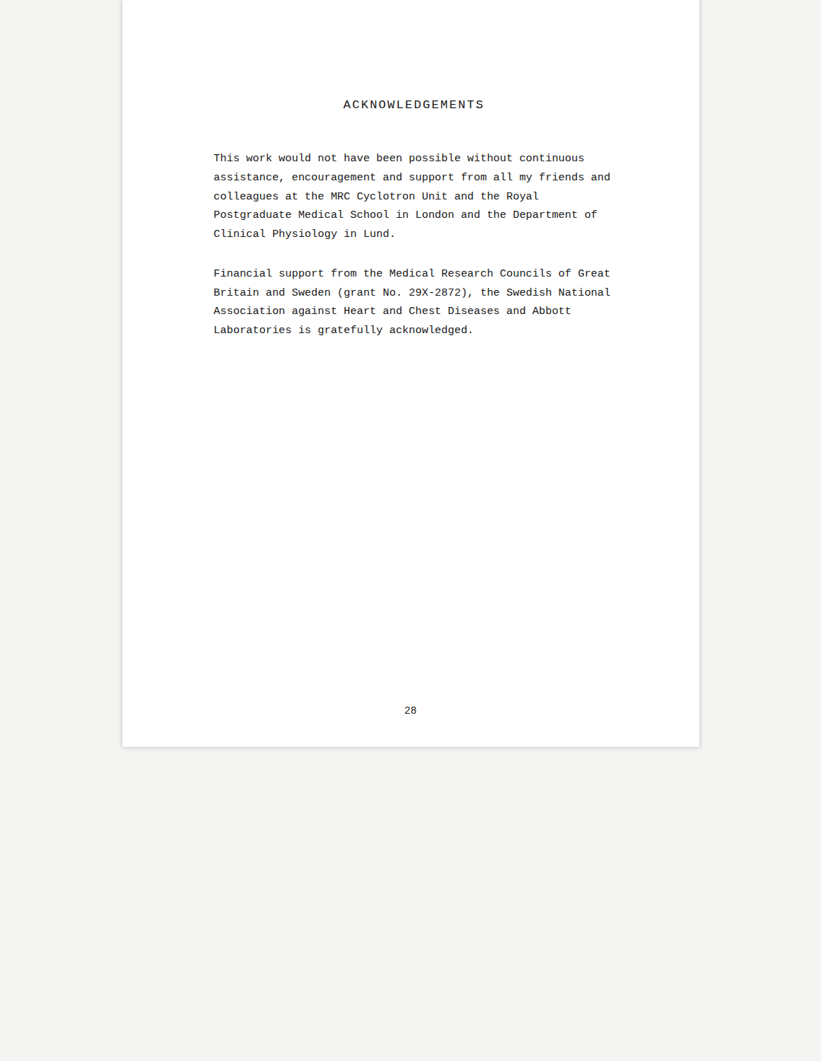ACKNOWLEDGEMENTS
This work would not have been possible without continuous assistance, encouragement and support from all my friends and colleagues at the MRC Cyclotron Unit and the Royal Postgraduate Medical School in London and the Department of Clinical Physiology in Lund.
Financial support from the Medical Research Councils of Great Britain and Sweden (grant No. 29X-2872), the Swedish National Association against Heart and Chest Diseases and Abbott Laboratories is gratefully acknowledged.
28